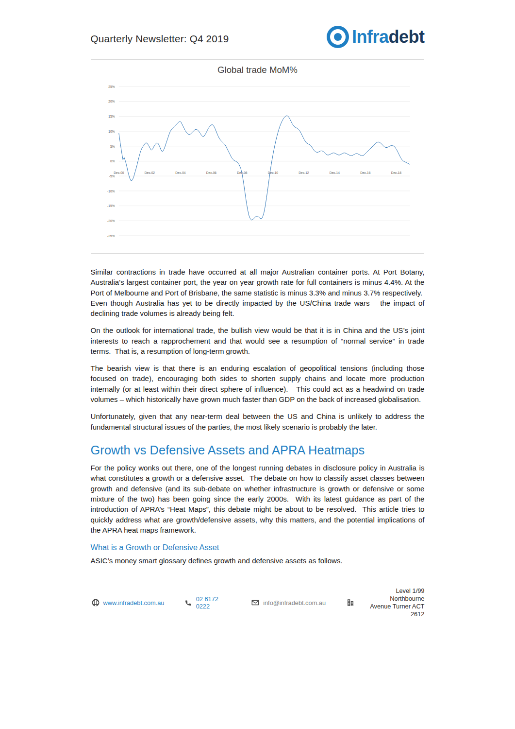Quarterly Newsletter: Q4 2019
Infra debt
Global trade MoM%
25% 20% 15% 10% 5% 0% -5% -10% -15% -20% -25% Dec-00 Dec-02 Dec-04 Dec-06 Dec-08 Dec-10 Dec-12 Dec-14 Dec-16 Dec-18
Similar contractions in trade have occurred at all major Australian container ports. At Port Botany, Australia’s largest container port, the year on year growth rate for full containers is minus 4.4%. At the Port of Melbourne and Port of Brisbane, the same statistic is minus 3.3% and minus 3.7% respectively. Even though Australia has yet to be directly impacted by the US/China trade wars – the impact of declining trade volumes is already being felt.
On the outlook for international trade, the bullish view would be that it is in China and the US’s joint interests to reach a rapprochement and that would see a resumption of “normal service” in trade terms. That is, a resumption of long-term growth.
The bearish view is that there is an enduring escalation of geopolitical tensions (including those focused on trade), encouraging both sides to shorten supply chains and locate more production internally (or at least within their direct sphere of influence). This could act as a headwind on trade volumes – which historically have grown much faster than GDP on the back of increased globalisation.
Unfortunately, given that any near-term deal between the US and China is unlikely to address the fundamental structural issues of the parties, the most likely scenario is probably the later.
Growth vs Defensive Assets and APRA Heatmaps
For the policy wonks out there, one of the longest running debates in disclosure policy in Australia is what constitutes a growth or a defensive asset. The debate on how to classify asset classes between growth and defensive (and its sub-debate on whether infrastructure is growth or defensive or some mixture of the two) has been going since the early 2000s. With its latest guidance as part of the introduction of APRA’s “Heat Maps”, this debate might be about to be resolved. This article tries to quickly address what are growth/defensive assets, why this matters, and the potential implications of the APRA heat maps framework.
What is a Growth or Defensive Asset
ASIC’s money smart glossary defines growth and defensive assets as follows.
www.infradebt.com.au
02 6172 0222
info@infradebt.com.au
Level 1/99 Northbourne
Avenue Turner ACT 2612